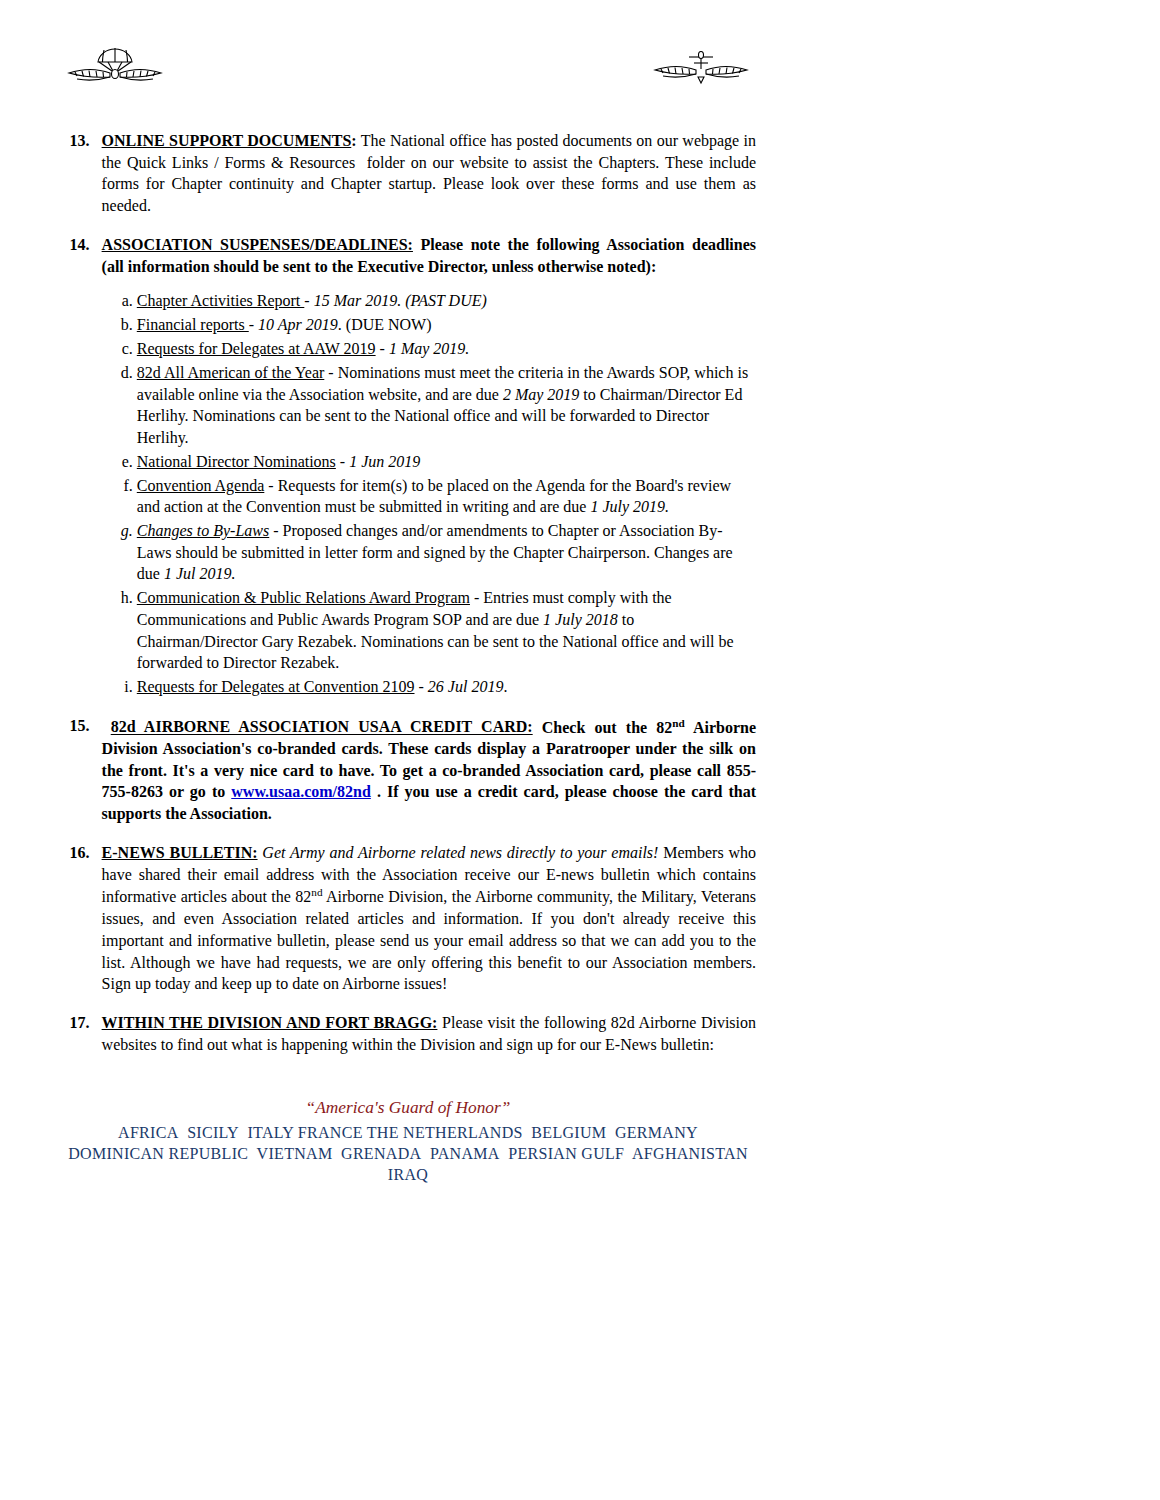ONLINE SUPPORT DOCUMENTS: The National office has posted documents on our webpage in the Quick Links / Forms & Resources folder on our website to assist the Chapters. These include forms for Chapter continuity and Chapter startup. Please look over these forms and use them as needed.
ASSOCIATION SUSPENSES/DEADLINES: Please note the following Association deadlines (all information should be sent to the Executive Director, unless otherwise noted):
Chapter Activities Report - 15 Mar 2019. (PAST DUE)
Financial reports - 10 Apr 2019. (DUE NOW)
Requests for Delegates at AAW 2019 - 1 May 2019.
82d All American of the Year - Nominations must meet the criteria in the Awards SOP, which is available online via the Association website, and are due 2 May 2019 to Chairman/Director Ed Herlihy. Nominations can be sent to the National office and will be forwarded to Director Herlihy.
National Director Nominations - 1 Jun 2019
Convention Agenda - Requests for item(s) to be placed on the Agenda for the Board's review and action at the Convention must be submitted in writing and are due 1 July 2019.
Changes to By-Laws - Proposed changes and/or amendments to Chapter or Association By-Laws should be submitted in letter form and signed by the Chapter Chairperson. Changes are due 1 Jul 2019.
Communication & Public Relations Award Program - Entries must comply with the Communications and Public Awards Program SOP and are due 1 July 2018 to Chairman/Director Gary Rezabek. Nominations can be sent to the National office and will be forwarded to Director Rezabek.
Requests for Delegates at Convention 2109 - 26 Jul 2019.
82d AIRBORNE ASSOCIATION USAA CREDIT CARD: Check out the 82nd Airborne Division Association's co-branded cards. These cards display a Paratrooper under the silk on the front. It's a very nice card to have. To get a co-branded Association card, please call 855-755-8263 or go to www.usaa.com/82nd . If you use a credit card, please choose the card that supports the Association.
E-NEWS BULLETIN: Get Army and Airborne related news directly to your emails! Members who have shared their email address with the Association receive our E-news bulletin which contains informative articles about the 82nd Airborne Division, the Airborne community, the Military, Veterans issues, and even Association related articles and information. If you don't already receive this important and informative bulletin, please send us your email address so that we can add you to the list. Although we have had requests, we are only offering this benefit to our Association members. Sign up today and keep up to date on Airborne issues!
WITHIN THE DIVISION AND FORT BRAGG: Please visit the following 82d Airborne Division websites to find out what is happening within the Division and sign up for our E-News bulletin:
“America's Guard of Honor”
AFRICA SICILY ITALY FRANCE THE NETHERLANDS BELGIUM GERMANY
DOMINICAN REPUBLIC VIETNAM GRENADA PANAMA PERSIAN GULF AFGHANISTAN IRAQ